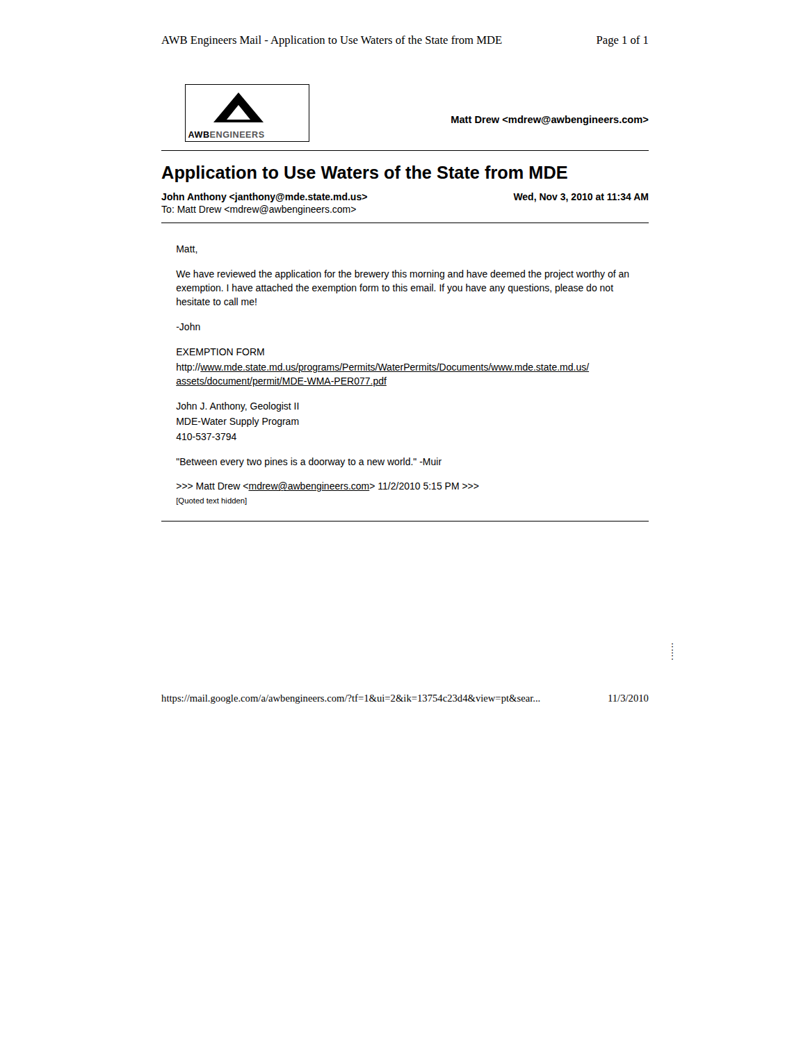AWB Engineers Mail - Application to Use Waters of the State from MDE
Page 1 of 1
AWBENGINEERS
Matt Drew <mdrew@awbengineers.com>
Application to Use Waters of the State from MDE
John Anthony <janthony@mde.state.md.us>
Wed, Nov 3, 2010 at 11:34 AM
To: Matt Drew <mdrew@awbengineers.com>
Matt,
We have reviewed the application for the brewery this morning and have deemed the project worthy of an exemption. I have attached the exemption form to this email. If you have any questions, please do not hesitate to call me!
-John
EXEMPTION FORM
http://www.mde.state.md.us/programs/Permits/WaterPermits/Documents/www.mde.state.md.us/
assets/document/permit/MDE-WMA-PER077.pdf
John J. Anthony, Geologist II
MDE-Water Supply Program
410-537-3794
"Between every two pines is a doorway to a new world." -Muir
>>> Matt Drew <mdrew@awbengineers.com> 11/2/2010 5:15 PM >>>
[Quoted text hidden]
⋮
⋮
https://mail.google.com/a/awbengineers.com/?tf=1&ui=2&ik=13754c23d4&view=pt&sear...
11/3/2010